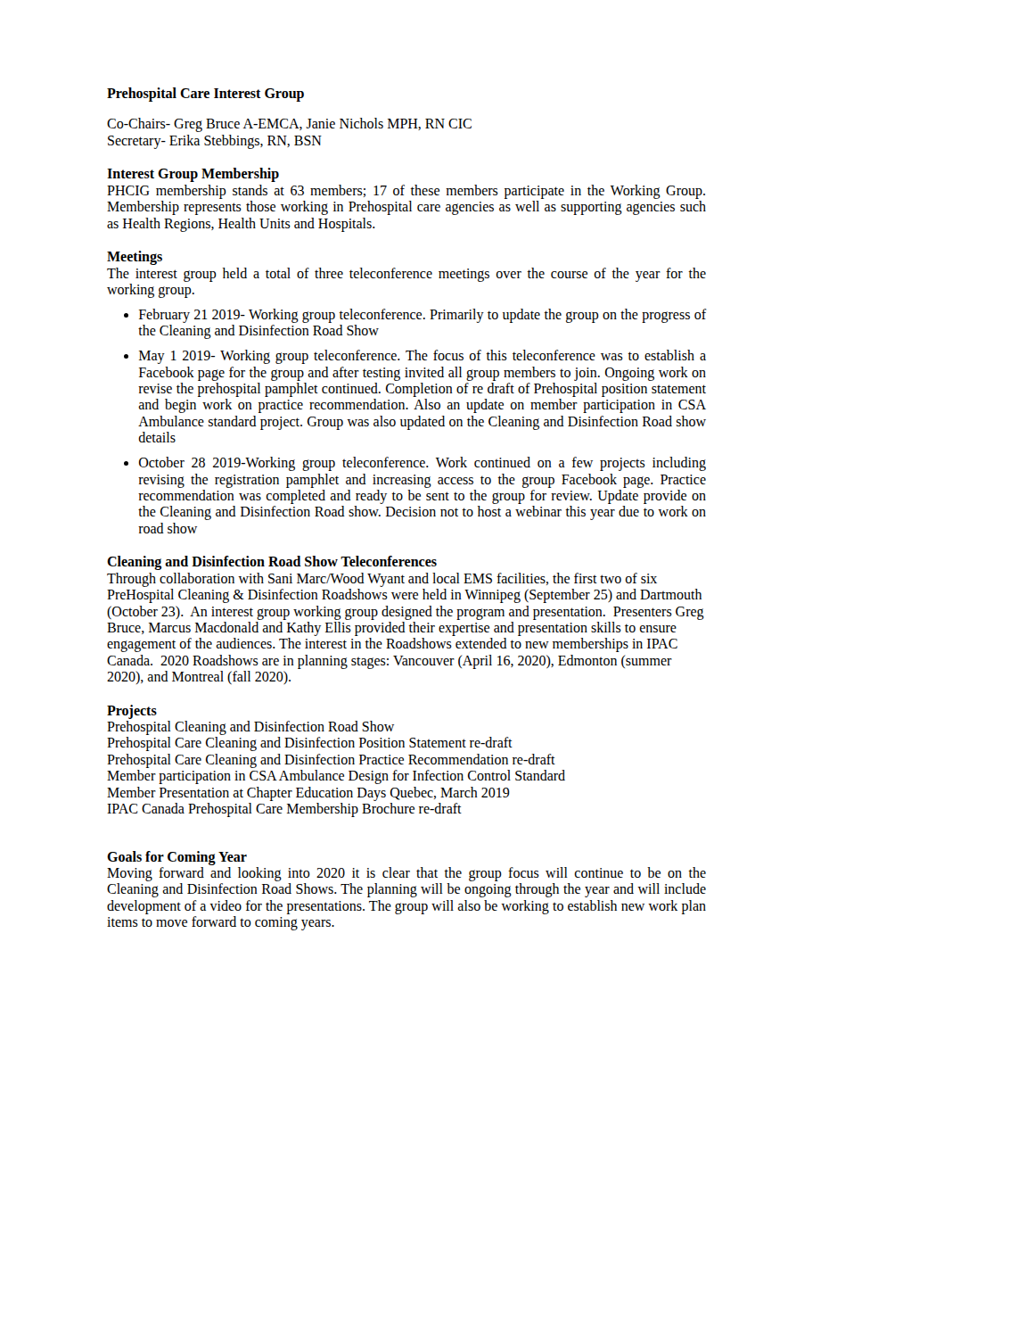Prehospital Care Interest Group
Co-Chairs- Greg Bruce A-EMCA, Janie Nichols MPH, RN CIC
Secretary- Erika Stebbings, RN, BSN
Interest Group Membership
PHCIG membership stands at 63 members; 17 of these members participate in the Working Group. Membership represents those working in Prehospital care agencies as well as supporting agencies such as Health Regions, Health Units and Hospitals.
Meetings
The interest group held a total of three teleconference meetings over the course of the year for the working group.
February 21 2019- Working group teleconference. Primarily to update the group on the progress of the Cleaning and Disinfection Road Show
May 1 2019- Working group teleconference. The focus of this teleconference was to establish a Facebook page for the group and after testing invited all group members to join. Ongoing work on revise the prehospital pamphlet continued. Completion of re draft of Prehospital position statement and begin work on practice recommendation. Also an update on member participation in CSA Ambulance standard project. Group was also updated on the Cleaning and Disinfection Road show details
October 28 2019-Working group teleconference. Work continued on a few projects including revising the registration pamphlet and increasing access to the group Facebook page. Practice recommendation was completed and ready to be sent to the group for review. Update provide on the Cleaning and Disinfection Road show. Decision not to host a webinar this year due to work on road show
Cleaning and Disinfection Road Show Teleconferences
Through collaboration with Sani Marc/Wood Wyant and local EMS facilities, the first two of six PreHospital Cleaning & Disinfection Roadshows were held in Winnipeg (September 25) and Dartmouth (October 23). An interest group working group designed the program and presentation. Presenters Greg Bruce, Marcus Macdonald and Kathy Ellis provided their expertise and presentation skills to ensure engagement of the audiences. The interest in the Roadshows extended to new memberships in IPAC Canada. 2020 Roadshows are in planning stages: Vancouver (April 16, 2020), Edmonton (summer 2020), and Montreal (fall 2020).
Projects
Prehospital Cleaning and Disinfection Road Show
Prehospital Care Cleaning and Disinfection Position Statement re-draft
Prehospital Care Cleaning and Disinfection Practice Recommendation re-draft
Member participation in CSA Ambulance Design for Infection Control Standard
Member Presentation at Chapter Education Days Quebec, March 2019
IPAC Canada Prehospital Care Membership Brochure re-draft
Goals for Coming Year
Moving forward and looking into 2020 it is clear that the group focus will continue to be on the Cleaning and Disinfection Road Shows. The planning will be ongoing through the year and will include development of a video for the presentations. The group will also be working to establish new work plan items to move forward to coming years.